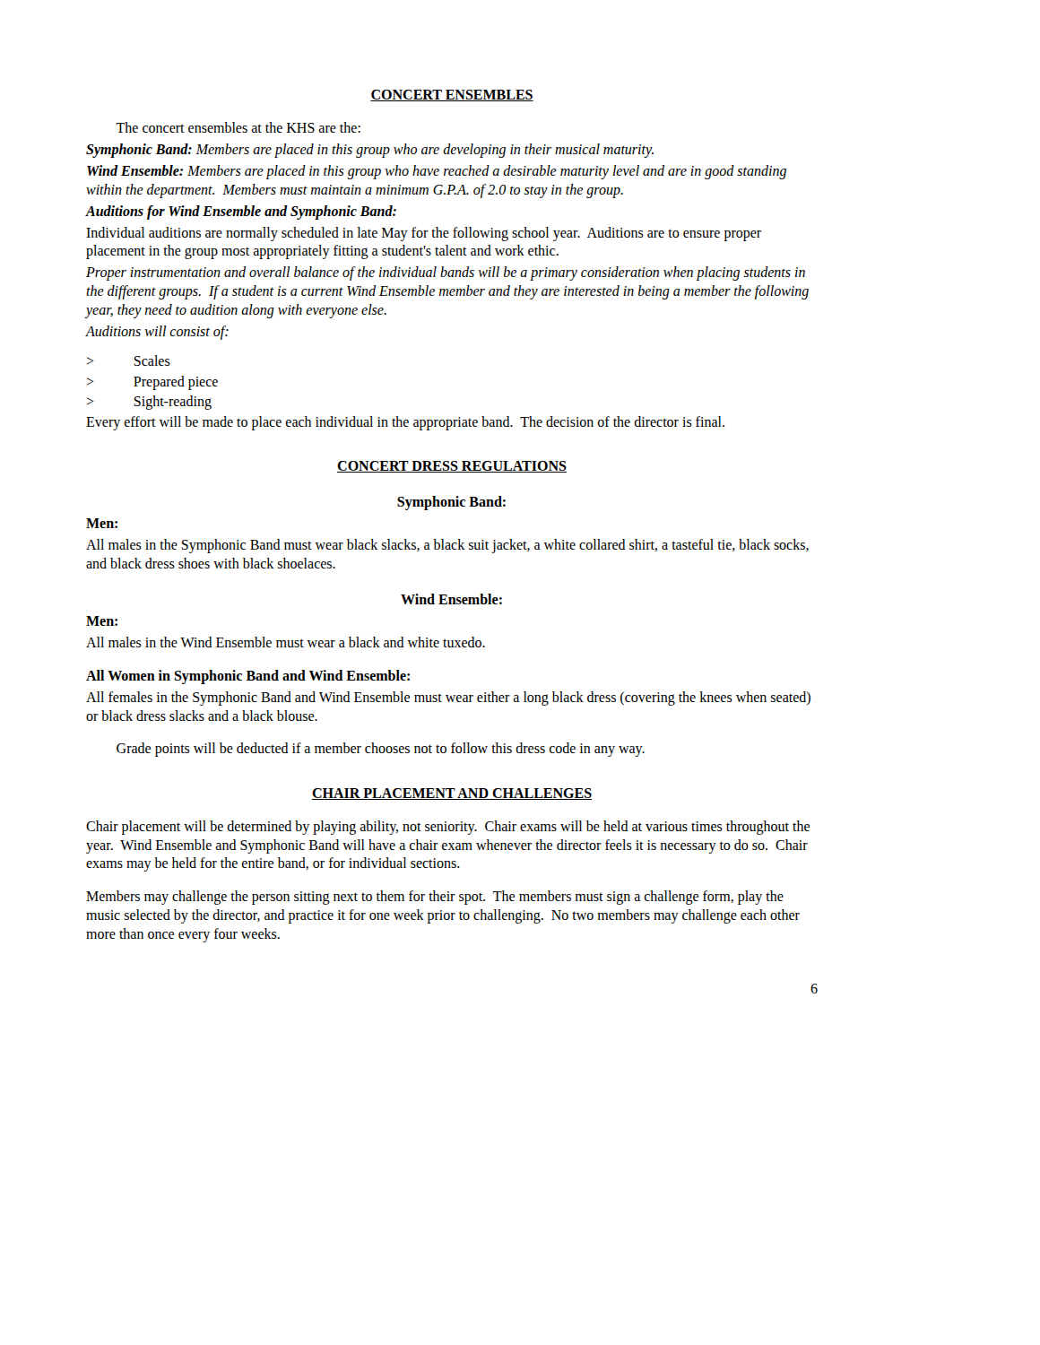CONCERT ENSEMBLES
The concert ensembles at the KHS are the:
Symphonic Band: Members are placed in this group who are developing in their musical maturity.
Wind Ensemble: Members are placed in this group who have reached a desirable maturity level and are in good standing within the department. Members must maintain a minimum G.P.A. of 2.0 to stay in the group.
Auditions for Wind Ensemble and Symphonic Band:
Individual auditions are normally scheduled in late May for the following school year. Auditions are to ensure proper placement in the group most appropriately fitting a student's talent and work ethic.
Proper instrumentation and overall balance of the individual bands will be a primary consideration when placing students in the different groups. If a student is a current Wind Ensemble member and they are interested in being a member the following year, they need to audition along with everyone else.
Auditions will consist of:
>Scales
>Prepared piece
>Sight-reading
Every effort will be made to place each individual in the appropriate band. The decision of the director is final.
CONCERT DRESS REGULATIONS
Symphonic Band:
Men:
All males in the Symphonic Band must wear black slacks, a black suit jacket, a white collared shirt, a tasteful tie, black socks, and black dress shoes with black shoelaces.
Wind Ensemble:
Men:
All males in the Wind Ensemble must wear a black and white tuxedo.
All Women in Symphonic Band and Wind Ensemble:
All females in the Symphonic Band and Wind Ensemble must wear either a long black dress (covering the knees when seated) or black dress slacks and a black blouse.
Grade points will be deducted if a member chooses not to follow this dress code in any way.
CHAIR PLACEMENT AND CHALLENGES
Chair placement will be determined by playing ability, not seniority. Chair exams will be held at various times throughout the year. Wind Ensemble and Symphonic Band will have a chair exam whenever the director feels it is necessary to do so. Chair exams may be held for the entire band, or for individual sections.
Members may challenge the person sitting next to them for their spot. The members must sign a challenge form, play the music selected by the director, and practice it for one week prior to challenging. No two members may challenge each other more than once every four weeks.
6